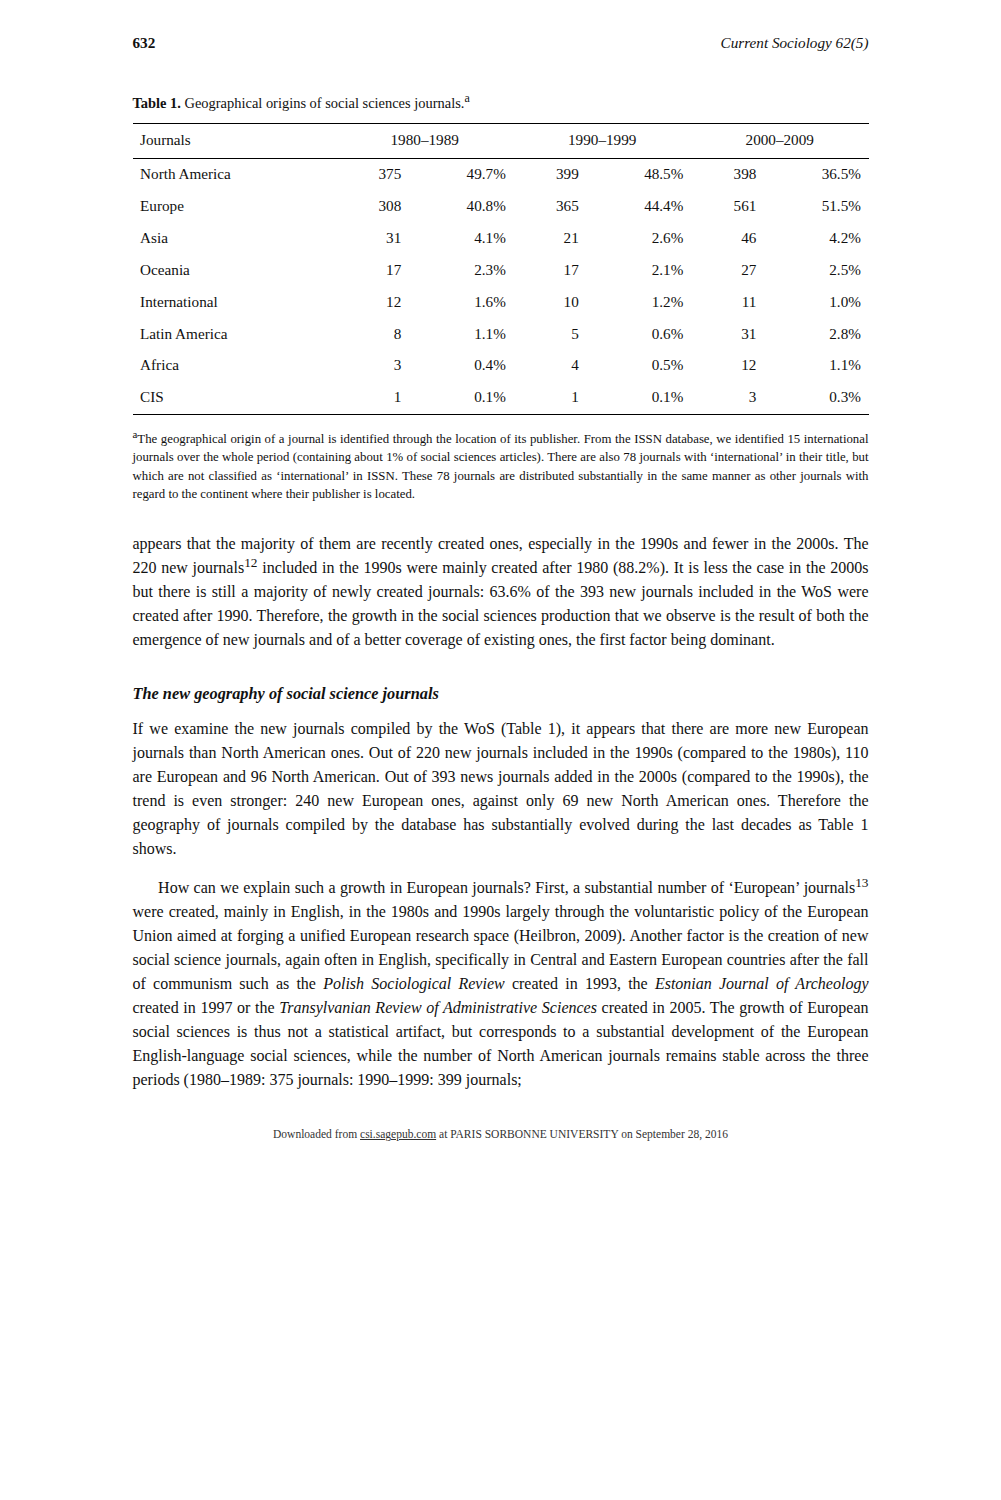632 Current Sociology 62(5)
Table 1. Geographical origins of social sciences journals. a
| Journals | 1980–1989 | 1990–1999 | 2000–2009 |
| --- | --- | --- | --- |
| North America | 375 | 49.7% | 399 | 48.5% | 398 | 36.5% |
| Europe | 308 | 40.8% | 365 | 44.4% | 561 | 51.5% |
| Asia | 31 | 4.1% | 21 | 2.6% | 46 | 4.2% |
| Oceania | 17 | 2.3% | 17 | 2.1% | 27 | 2.5% |
| International | 12 | 1.6% | 10 | 1.2% | 11 | 1.0% |
| Latin America | 8 | 1.1% | 5 | 0.6% | 31 | 2.8% |
| Africa | 3 | 0.4% | 4 | 0.5% | 12 | 1.1% |
| CIS | 1 | 0.1% | 1 | 0.1% | 3 | 0.3% |
aThe geographical origin of a journal is identified through the location of its publisher. From the ISSN database, we identified 15 international journals over the whole period (containing about 1% of social sciences articles). There are also 78 journals with ‘international’ in their title, but which are not classified as ‘international’ in ISSN. These 78 journals are distributed substantially in the same manner as other journals with regard to the continent where their publisher is located.
appears that the majority of them are recently created ones, especially in the 1990s and fewer in the 2000s. The 220 new journals12 included in the 1990s were mainly created after 1980 (88.2%). It is less the case in the 2000s but there is still a majority of newly created journals: 63.6% of the 393 new journals included in the WoS were created after 1990. Therefore, the growth in the social sciences production that we observe is the result of both the emergence of new journals and of a better coverage of existing ones, the first factor being dominant.
The new geography of social science journals
If we examine the new journals compiled by the WoS (Table 1), it appears that there are more new European journals than North American ones. Out of 220 new journals included in the 1990s (compared to the 1980s), 110 are European and 96 North American. Out of 393 news journals added in the 2000s (compared to the 1990s), the trend is even stronger: 240 new European ones, against only 69 new North American ones. Therefore the geography of journals compiled by the database has substantially evolved during the last decades as Table 1 shows.
How can we explain such a growth in European journals? First, a substantial number of ‘European’ journals13 were created, mainly in English, in the 1980s and 1990s largely through the voluntaristic policy of the European Union aimed at forging a unified European research space (Heilbron, 2009). Another factor is the creation of new social science journals, again often in English, specifically in Central and Eastern European countries after the fall of communism such as the Polish Sociological Review created in 1993, the Estonian Journal of Archeology created in 1997 or the Transylvanian Review of Administrative Sciences created in 2005. The growth of European social sciences is thus not a statistical artifact, but corresponds to a substantial development of the European English-language social sciences, while the number of North American journals remains stable across the three periods (1980–1989: 375 journals: 1990–1999: 399 journals;
Downloaded from csi.sagepub.com at PARIS SORBONNE UNIVERSITY on September 28, 2016